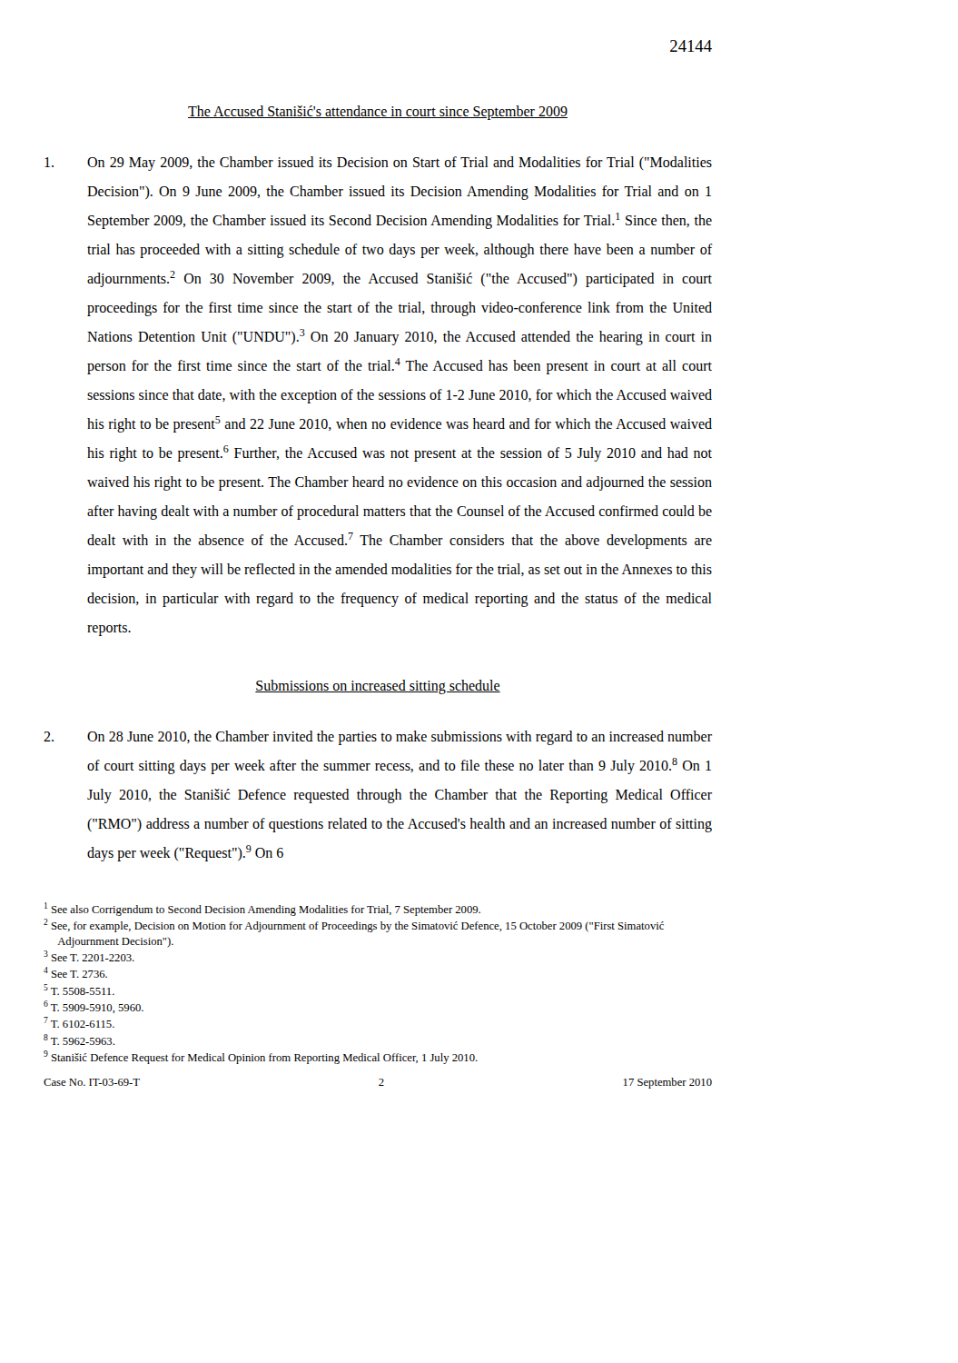24144
The Accused Stanišić's attendance in court since September 2009
1.
On 29 May 2009, the Chamber issued its Decision on Start of Trial and Modalities for Trial ("Modalities Decision"). On 9 June 2009, the Chamber issued its Decision Amending Modalities for Trial and on 1 September 2009, the Chamber issued its Second Decision Amending Modalities for Trial.1 Since then, the trial has proceeded with a sitting schedule of two days per week, although there have been a number of adjournments.2 On 30 November 2009, the Accused Stanišić ("the Accused") participated in court proceedings for the first time since the start of the trial, through video-conference link from the United Nations Detention Unit ("UNDU").3 On 20 January 2010, the Accused attended the hearing in court in person for the first time since the start of the trial.4 The Accused has been present in court at all court sessions since that date, with the exception of the sessions of 1-2 June 2010, for which the Accused waived his right to be present5 and 22 June 2010, when no evidence was heard and for which the Accused waived his right to be present.6 Further, the Accused was not present at the session of 5 July 2010 and had not waived his right to be present. The Chamber heard no evidence on this occasion and adjourned the session after having dealt with a number of procedural matters that the Counsel of the Accused confirmed could be dealt with in the absence of the Accused.7 The Chamber considers that the above developments are important and they will be reflected in the amended modalities for the trial, as set out in the Annexes to this decision, in particular with regard to the frequency of medical reporting and the status of the medical reports.
Submissions on increased sitting schedule
2.
On 28 June 2010, the Chamber invited the parties to make submissions with regard to an increased number of court sitting days per week after the summer recess, and to file these no later than 9 July 2010.8 On 1 July 2010, the Stanišić Defence requested through the Chamber that the Reporting Medical Officer ("RMO") address a number of questions related to the Accused's health and an increased number of sitting days per week ("Request").9 On 6
1 See also Corrigendum to Second Decision Amending Modalities for Trial, 7 September 2009.
2 See, for example, Decision on Motion for Adjournment of Proceedings by the Simatović Defence, 15 October 2009 ("First Simatović Adjournment Decision").
3 See T. 2201-2203.
4 See T. 2736.
5 T. 5508-5511.
6 T. 5909-5910, 5960.
7 T. 6102-6115.
8 T. 5962-5963.
9 Stanišić Defence Request for Medical Opinion from Reporting Medical Officer, 1 July 2010.
Case No. IT-03-69-T 2 17 September 2010